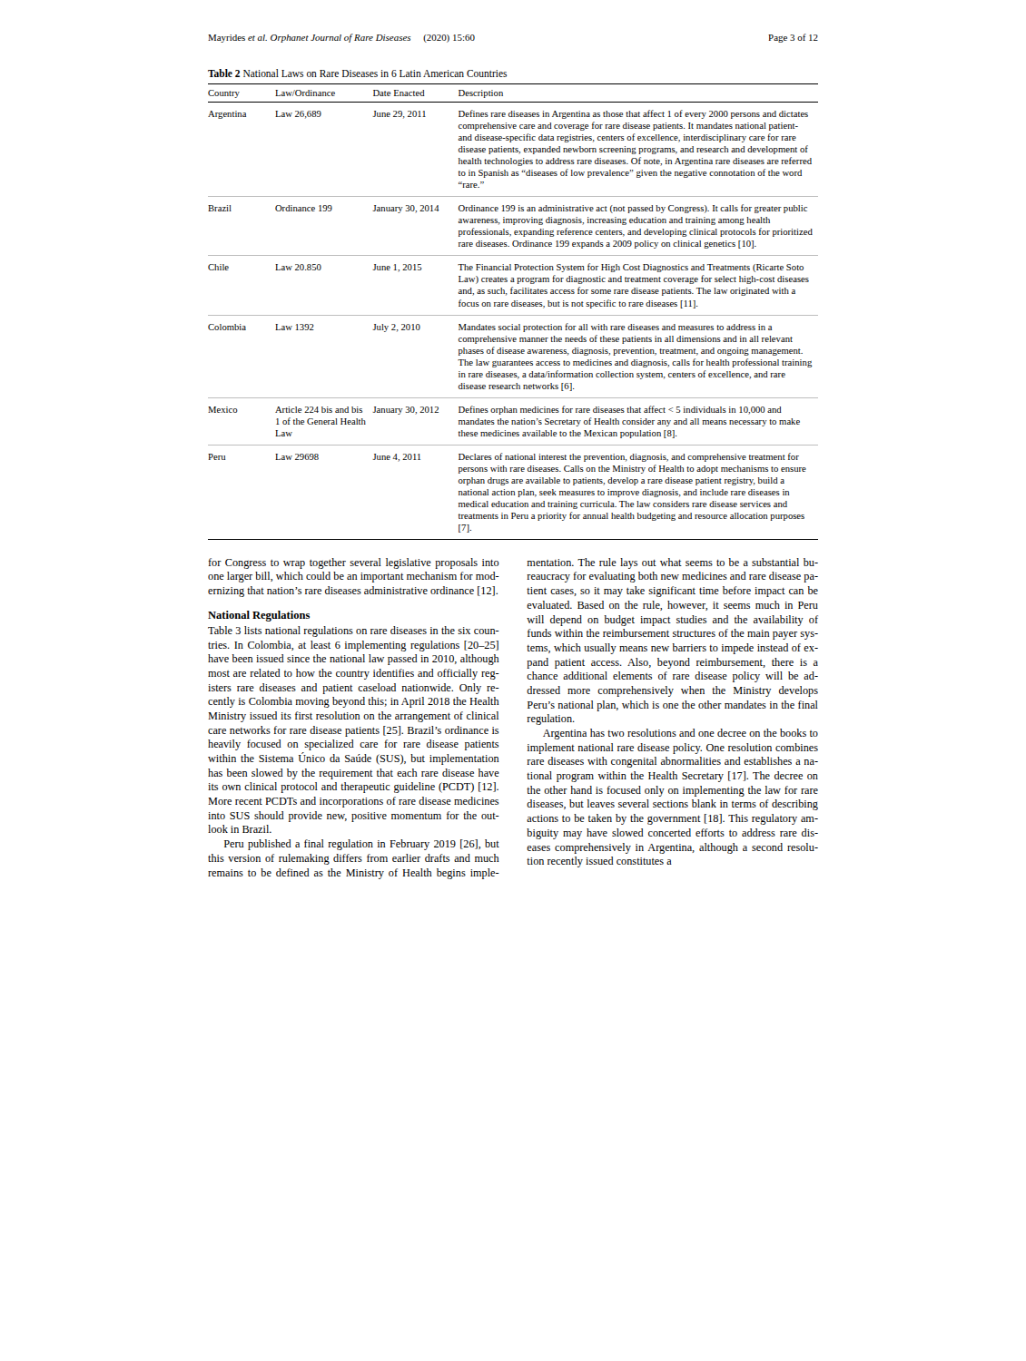Mayrides et al. Orphanet Journal of Rare Diseases (2020) 15:60
Page 3 of 12
Table 2 National Laws on Rare Diseases in 6 Latin American Countries
| Country | Law/Ordinance | Date Enacted | Description |
| --- | --- | --- | --- |
| Argentina | Law 26,689 | June 29, 2011 | Defines rare diseases in Argentina as those that affect 1 of every 2000 persons and dictates comprehensive care and coverage for rare disease patients. It mandates national patient- and disease-specific data registries, centers of excellence, interdisciplinary care for rare disease patients, expanded newborn screening programs, and research and development of health technologies to address rare diseases. Of note, in Argentina rare diseases are referred to in Spanish as “diseases of low prevalence” given the negative connotation of the word “rare.” |
| Brazil | Ordinance 199 | January 30, 2014 | Ordinance 199 is an administrative act (not passed by Congress). It calls for greater public awareness, improving diagnosis, increasing education and training among health professionals, expanding reference centers, and developing clinical protocols for prioritized rare diseases. Ordinance 199 expands a 2009 policy on clinical genetics [10]. |
| Chile | Law 20.850 | June 1, 2015 | The Financial Protection System for High Cost Diagnostics and Treatments (Ricarte Soto Law) creates a program for diagnostic and treatment coverage for select high-cost diseases and, as such, facilitates access for some rare disease patients. The law originated with a focus on rare diseases, but is not specific to rare diseases [11]. |
| Colombia | Law 1392 | July 2, 2010 | Mandates social protection for all with rare diseases and measures to address in a comprehensive manner the needs of these patients in all dimensions and in all relevant phases of disease awareness, diagnosis, prevention, treatment, and ongoing management. The law guarantees access to medicines and diagnosis, calls for health professional training in rare diseases, a data/information collection system, centers of excellence, and rare disease research networks [6]. |
| Mexico | Article 224 bis and bis 1 of the General Health Law | January 30, 2012 | Defines orphan medicines for rare diseases that affect < 5 individuals in 10,000 and mandates the nation’s Secretary of Health consider any and all means necessary to make these medicines available to the Mexican population [8]. |
| Peru | Law 29698 | June 4, 2011 | Declares of national interest the prevention, diagnosis, and comprehensive treatment for persons with rare diseases. Calls on the Ministry of Health to adopt mechanisms to ensure orphan drugs are available to patients, develop a rare disease patient registry, build a national action plan, seek measures to improve diagnosis, and include rare diseases in medical education and training curricula. The law considers rare disease services and treatments in Peru a priority for annual health budgeting and resource allocation purposes [7]. |
for Congress to wrap together several legislative proposals into one larger bill, which could be an important mechanism for modernizing that nation’s rare diseases administrative ordinance [12].
National Regulations
Table 3 lists national regulations on rare diseases in the six countries. In Colombia, at least 6 implementing regulations [20–25] have been issued since the national law passed in 2010, although most are related to how the country identifies and officially registers rare diseases and patient caseload nationwide. Only recently is Colombia moving beyond this; in April 2018 the Health Ministry issued its first resolution on the arrangement of clinical care networks for rare disease patients [25]. Brazil’s ordinance is heavily focused on specialized care for rare disease patients within the Sistema Único da Saúde (SUS), but implementation has been slowed by the requirement that each rare disease have its own clinical protocol and therapeutic guideline (PCDT) [12]. More recent PCDTs and incorporations of rare disease medicines into SUS should provide new, positive momentum for the outlook in Brazil.
Peru published a final regulation in February 2019 [26], but this version of rulemaking differs from earlier drafts and much remains to be defined as the Ministry of Health begins implementation. The rule lays out what seems to be a substantial bureaucracy for evaluating both new medicines and rare disease patient cases, so it may take significant time before impact can be evaluated. Based on the rule, however, it seems much in Peru will depend on budget impact studies and the availability of funds within the reimbursement structures of the main payer systems, which usually means new barriers to impede instead of expand patient access. Also, beyond reimbursement, there is a chance additional elements of rare disease policy will be addressed more comprehensively when the Ministry develops Peru’s national plan, which is one the other mandates in the final regulation.
Argentina has two resolutions and one decree on the books to implement national rare disease policy. One resolution combines rare diseases with congenital abnormalities and establishes a national program within the Health Secretary [17]. The decree on the other hand is focused only on implementing the law for rare diseases, but leaves several sections blank in terms of describing actions to be taken by the government [18]. This regulatory ambiguity may have slowed concerted efforts to address rare diseases comprehensively in Argentina, although a second resolution recently issued constitutes a